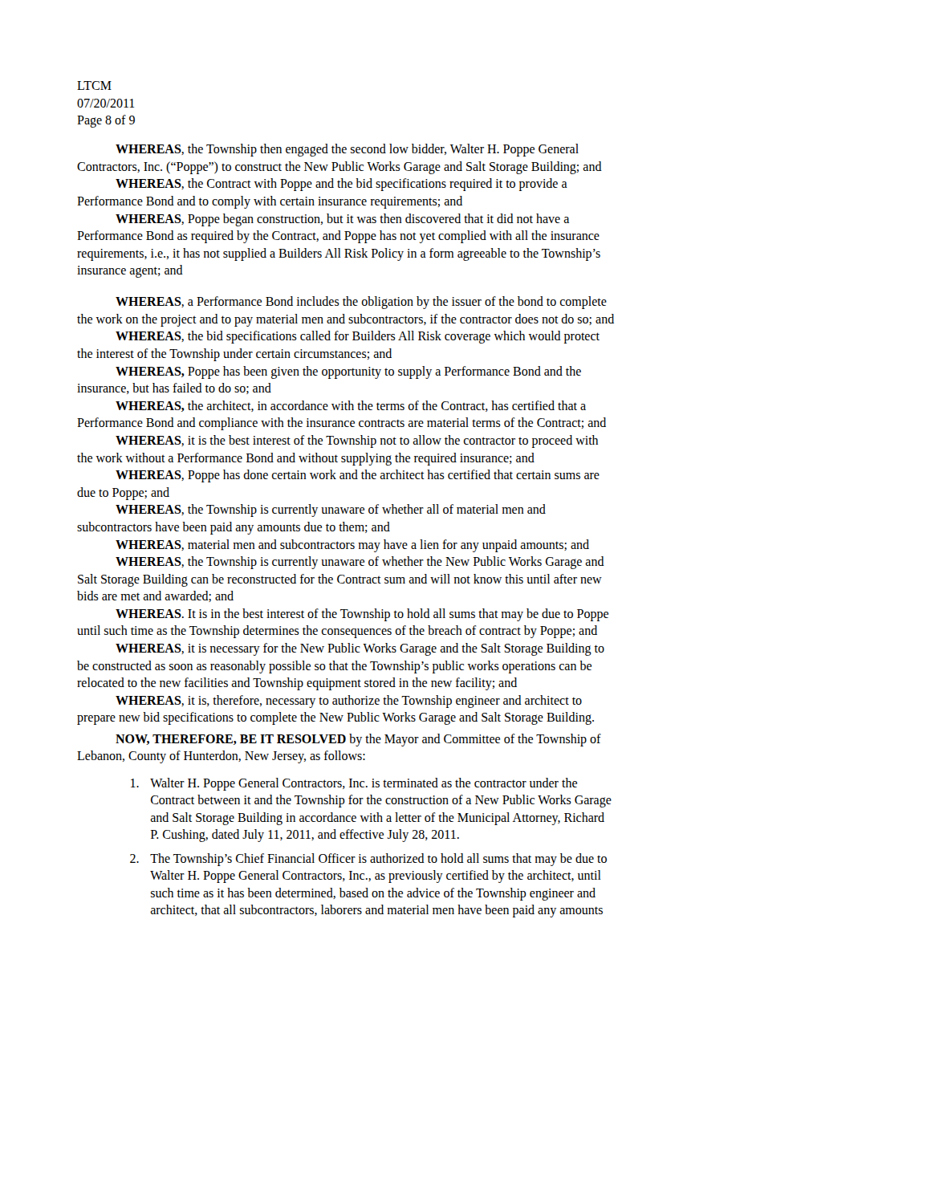LTCM
07/20/2011
Page 8 of 9
WHEREAS, the Township then engaged the second low bidder, Walter H. Poppe General Contractors, Inc. (“Poppe”) to construct the New Public Works Garage and Salt Storage Building; and
WHEREAS, the Contract with Poppe and the bid specifications required it to provide a Performance Bond and to comply with certain insurance requirements; and
WHEREAS, Poppe began construction, but it was then discovered that it did not have a Performance Bond as required by the Contract, and Poppe has not yet complied with all the insurance requirements, i.e., it has not supplied a Builders All Risk Policy in a form agreeable to the Township’s insurance agent; and
WHEREAS, a Performance Bond includes the obligation by the issuer of the bond to complete the work on the project and to pay material men and subcontractors, if the contractor does not do so; and
WHEREAS, the bid specifications called for Builders All Risk coverage which would protect the interest of the Township under certain circumstances; and
WHEREAS, Poppe has been given the opportunity to supply a Performance Bond and the insurance, but has failed to do so; and
WHEREAS, the architect, in accordance with the terms of the Contract, has certified that a Performance Bond and compliance with the insurance contracts are material terms of the Contract; and
WHEREAS, it is the best interest of the Township not to allow the contractor to proceed with the work without a Performance Bond and without supplying the required insurance; and
WHEREAS, Poppe has done certain work and the architect has certified that certain sums are due to Poppe; and
WHEREAS, the Township is currently unaware of whether all of material men and subcontractors have been paid any amounts due to them; and
WHEREAS, material men and subcontractors may have a lien for any unpaid amounts; and
WHEREAS, the Township is currently unaware of whether the New Public Works Garage and Salt Storage Building can be reconstructed for the Contract sum and will not know this until after new bids are met and awarded; and
WHEREAS. It is in the best interest of the Township to hold all sums that may be due to Poppe until such time as the Township determines the consequences of the breach of contract by Poppe; and
WHEREAS, it is necessary for the New Public Works Garage and the Salt Storage Building to be constructed as soon as reasonably possible so that the Township’s public works operations can be relocated to the new facilities and Township equipment stored in the new facility; and
WHEREAS, it is, therefore, necessary to authorize the Township engineer and architect to prepare new bid specifications to complete the New Public Works Garage and Salt Storage Building.
NOW, THEREFORE, BE IT RESOLVED by the Mayor and Committee of the Township of Lebanon, County of Hunterdon, New Jersey, as follows:
Walter H. Poppe General Contractors, Inc. is terminated as the contractor under the Contract between it and the Township for the construction of a New Public Works Garage and Salt Storage Building in accordance with a letter of the Municipal Attorney, Richard P. Cushing, dated July 11, 2011, and effective July 28, 2011.
The Township’s Chief Financial Officer is authorized to hold all sums that may be due to Walter H. Poppe General Contractors, Inc., as previously certified by the architect, until such time as it has been determined, based on the advice of the Township engineer and architect, that all subcontractors, laborers and material men have been paid any amounts